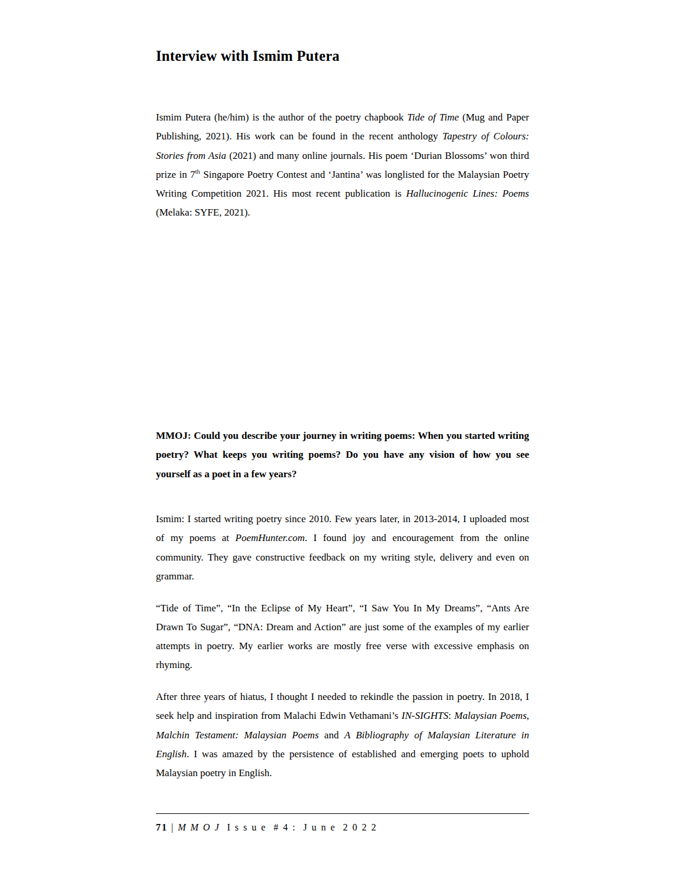Interview with Ismim Putera
Ismim Putera (he/him) is the author of the poetry chapbook Tide of Time (Mug and Paper Publishing, 2021). His work can be found in the recent anthology Tapestry of Colours: Stories from Asia (2021) and many online journals. His poem ‘Durian Blossoms’ won third prize in 7th Singapore Poetry Contest and ‘Jantina’ was longlisted for the Malaysian Poetry Writing Competition 2021. His most recent publication is Hallucinogenic Lines: Poems (Melaka: SYFE, 2021).
MMOJ: Could you describe your journey in writing poems: When you started writing poetry? What keeps you writing poems? Do you have any vision of how you see yourself as a poet in a few years?
Ismim: I started writing poetry since 2010. Few years later, in 2013-2014, I uploaded most of my poems at PoemHunter.com. I found joy and encouragement from the online community. They gave constructive feedback on my writing style, delivery and even on grammar.
“Tide of Time”, “In the Eclipse of My Heart”, “I Saw You In My Dreams”, “Ants Are Drawn To Sugar”, “DNA: Dream and Action” are just some of the examples of my earlier attempts in poetry. My earlier works are mostly free verse with excessive emphasis on rhyming.
After three years of hiatus, I thought I needed to rekindle the passion in poetry. In 2018, I seek help and inspiration from Malachi Edwin Vethamani’s IN-SIGHTS: Malaysian Poems, Malchin Testament: Malaysian Poems and A Bibliography of Malaysian Literature in English. I was amazed by the persistence of established and emerging poets to uphold Malaysian poetry in English.
71 | M M O J I s s u e # 4 : J u n e 2 0 2 2